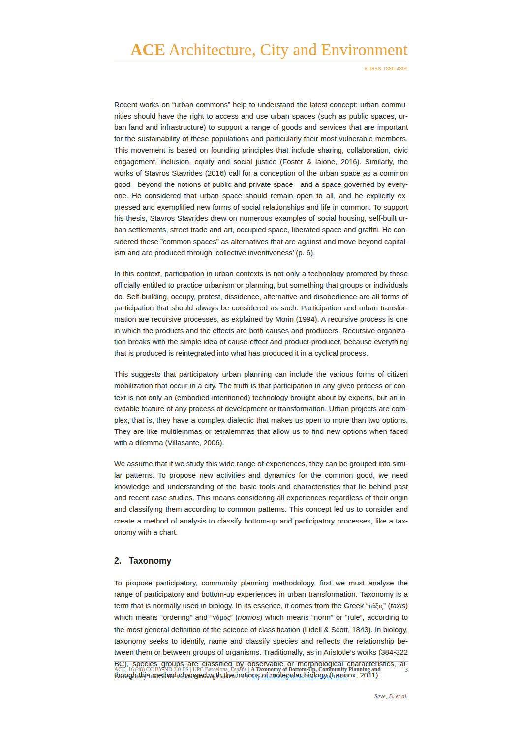ACE Architecture, City and Environment
E-ISSN 1886-4805
Recent works on “urban commons” help to understand the latest concept: urban communities should have the right to access and use urban spaces (such as public spaces, urban land and infrastructure) to support a range of goods and services that are important for the sustainability of these populations and particularly their most vulnerable members. This movement is based on founding principles that include sharing, collaboration, civic engagement, inclusion, equity and social justice (Foster & Iaione, 2016). Similarly, the works of Stavros Stavrides (2016) call for a conception of the urban space as a common good—beyond the notions of public and private space—and a space governed by everyone. He considered that urban space should remain open to all, and he explicitly expressed and exemplified new forms of social relationships and life in common. To support his thesis, Stavros Stavrides drew on numerous examples of social housing, self-built urban settlements, street trade and art, occupied space, liberated space and graffiti. He considered these ”common spaces” as alternatives that are against and move beyond capitalism and are produced through ‘collective inventiveness’ (p. 6).
In this context, participation in urban contexts is not only a technology promoted by those officially entitled to practice urbanism or planning, but something that groups or individuals do. Self-building, occupy, protest, dissidence, alternative and disobedience are all forms of participation that should always be considered as such. Participation and urban transformation are recursive processes, as explained by Morin (1994). A recursive process is one in which the products and the effects are both causes and producers. Recursive organization breaks with the simple idea of cause-effect and product-producer, because everything that is produced is reintegrated into what has produced it in a cyclical process.
This suggests that participatory urban planning can include the various forms of citizen mobilization that occur in a city. The truth is that participation in any given process or context is not only an (embodied-intentioned) technology brought about by experts, but an inevitable feature of any process of development or transformation. Urban projects are complex, that is, they have a complex dialectic that makes us open to more than two options. They are like multilemmas or tetralemmas that allow us to find new options when faced with a dilemma (Villasante, 2006).
We assume that if we study this wide range of experiences, they can be grouped into similar patterns. To propose new activities and dynamics for the common good, we need knowledge and understanding of the basic tools and characteristics that lie behind past and recent case studies. This means considering all experiences regardless of their origin and classifying them according to common patterns. This concept led us to consider and create a method of analysis to classify bottom-up and participatory processes, like a taxonomy with a chart.
2. Taxonomy
To propose participatory, community planning methodology, first we must analyse the range of participatory and bottom-up experiences in urban transformation. Taxonomy is a term that is normally used in biology. In its essence, it comes from the Greek “τάξις” (taxis) which means “ordering” and “νόμος” (nomos) which means “norm” or “rule”, according to the most general definition of the science of classification (Lidell & Scott, 1843). In biology, taxonomy seeks to identify, name and classify species and reflects the relationship between them or between groups of organisms. Traditionally, as in Aristotle’s works (384-322 BC), species groups are classified by observable or morphological characteristics, although this method changed with the notions of molecular biology (Lennox, 2011).
3
ACE, 16 (48) CC BY-ND 3.0 ES | UPC Barcelona, España | A Taxonomy of Bottom-Up, Community Planning and Participatory Tools in the Urban Planning Context. DOI: http://dx.doi.org/10.5821/ace.16.48.10623
Seve, B. et al.